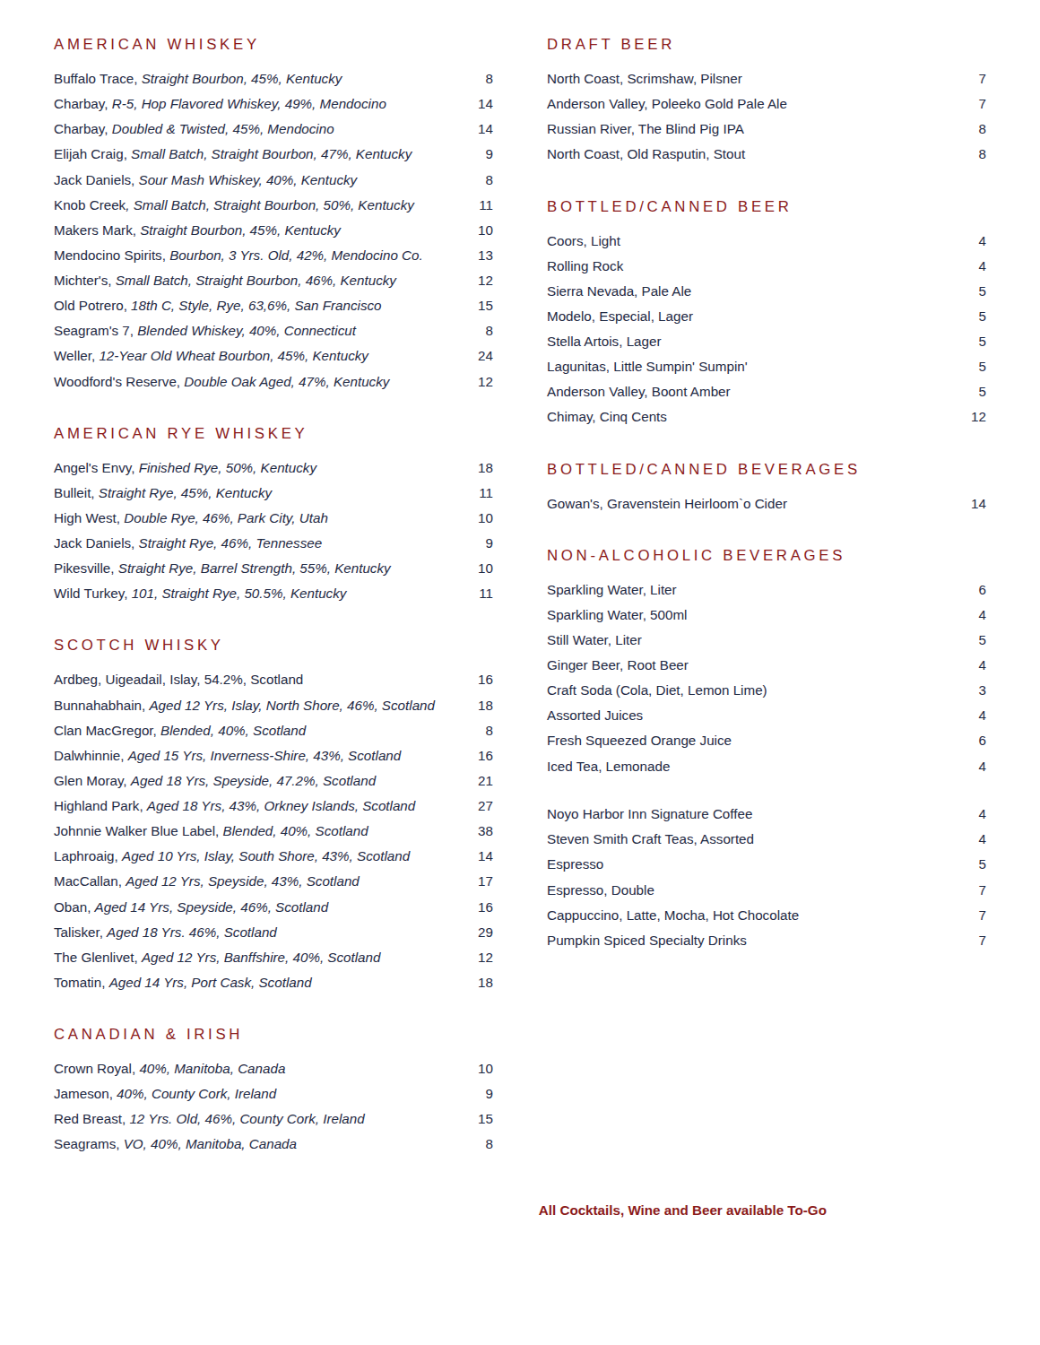American Whiskey
Buffalo Trace, Straight Bourbon, 45%, Kentucky 8
Charbay, R-5, Hop Flavored Whiskey, 49%, Mendocino 14
Charbay, Doubled & Twisted, 45%, Mendocino 14
Elijah Craig, Small Batch, Straight Bourbon, 47%, Kentucky 9
Jack Daniels, Sour Mash Whiskey, 40%, Kentucky 8
Knob Creek, Small Batch, Straight Bourbon, 50%, Kentucky 11
Makers Mark, Straight Bourbon, 45%, Kentucky 10
Mendocino Spirits, Bourbon, 3 Yrs. Old, 42%, Mendocino Co. 13
Michter's, Small Batch, Straight Bourbon, 46%, Kentucky 12
Old Potrero, 18th C, Style, Rye, 63,6%, San Francisco 15
Seagram's 7, Blended Whiskey, 40%, Connecticut 8
Weller, 12-Year Old Wheat Bourbon, 45%, Kentucky 24
Woodford's Reserve, Double Oak Aged, 47%, Kentucky 12
American Rye Whiskey
Angel's Envy, Finished Rye, 50%, Kentucky 18
Bulleit, Straight Rye, 45%, Kentucky 11
High West, Double Rye, 46%, Park City, Utah 10
Jack Daniels, Straight Rye, 46%, Tennessee 9
Pikesville, Straight Rye, Barrel Strength, 55%, Kentucky 10
Wild Turkey, 101, Straight Rye, 50.5%, Kentucky 11
Scotch Whisky
Ardbeg, Uigeadail, Islay, 54.2%, Scotland 16
Bunnahabhain, Aged 12 Yrs, Islay, North Shore, 46%, Scotland 18
Clan MacGregor, Blended, 40%, Scotland 8
Dalwhinnie, Aged 15 Yrs, Inverness-Shire, 43%, Scotland 16
Glen Moray, Aged 18 Yrs, Speyside, 47.2%, Scotland 21
Highland Park, Aged 18 Yrs, 43%, Orkney Islands, Scotland 27
Johnnie Walker Blue Label, Blended, 40%, Scotland 38
Laphroaig, Aged 10 Yrs, Islay, South Shore, 43%, Scotland 14
MacCallan, Aged 12 Yrs, Speyside, 43%, Scotland 17
Oban, Aged 14 Yrs, Speyside, 46%, Scotland 16
Talisker, Aged 18 Yrs. 46%, Scotland 29
The Glenlivet, Aged 12 Yrs, Banffshire, 40%, Scotland 12
Tomatin, Aged 14 Yrs, Port Cask, Scotland 18
Canadian & Irish
Crown Royal, 40%, Manitoba, Canada 10
Jameson, 40%, County Cork, Ireland 9
Red Breast, 12 Yrs. Old, 46%, County Cork, Ireland 15
Seagrams, VO, 40%, Manitoba, Canada 8
Draft Beer
North Coast, Scrimshaw, Pilsner 7
Anderson Valley, Poleeko Gold Pale Ale 7
Russian River, The Blind Pig IPA 8
North Coast, Old Rasputin, Stout 8
Bottled/Canned Beer
Coors, Light 4
Rolling Rock 4
Sierra Nevada, Pale Ale 5
Modelo, Especial, Lager 5
Stella Artois, Lager 5
Lagunitas, Little Sumpin' Sumpin'5
Anderson Valley, Boont Amber 5
Chimay, Cinq Cents 12
Bottled/Canned Beverages
Gowan's, Gravenstein Heirloom`o Cider 14
Non-Alcoholic Beverages
Sparkling Water, Liter 6
Sparkling Water, 500ml 4
Still Water, Liter 5
Ginger Beer, Root Beer 4
Craft Soda (Cola, Diet, Lemon Lime) 3
Assorted Juices 4
Fresh Squeezed Orange Juice 6
Iced Tea, Lemonade 4
Noyo Harbor Inn Signature Coffee 4
Steven Smith Craft Teas, Assorted 4
Espresso 5
Espresso, Double 7
Cappuccino, Latte, Mocha, Hot Chocolate 7
Pumpkin Spiced Specialty Drinks 7
All Cocktails, Wine and Beer available To-Go